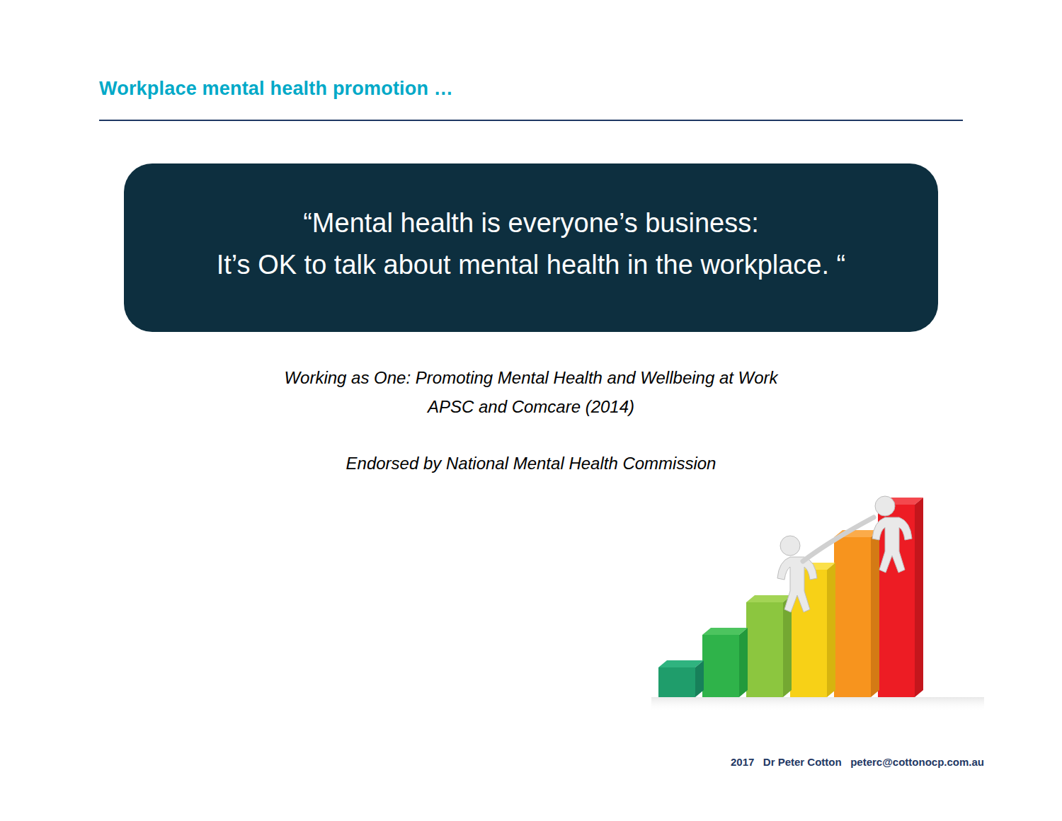Workplace mental health promotion …
“Mental health is everyone’s business: It’s OK to talk about mental health in the workplace. “
Working as One: Promoting Mental Health and Wellbeing at Work
APSC and Comcare (2014) Endorsed by National Mental Health Commission
2017 Dr Peter Cotton peterc@cottonocp.com.au